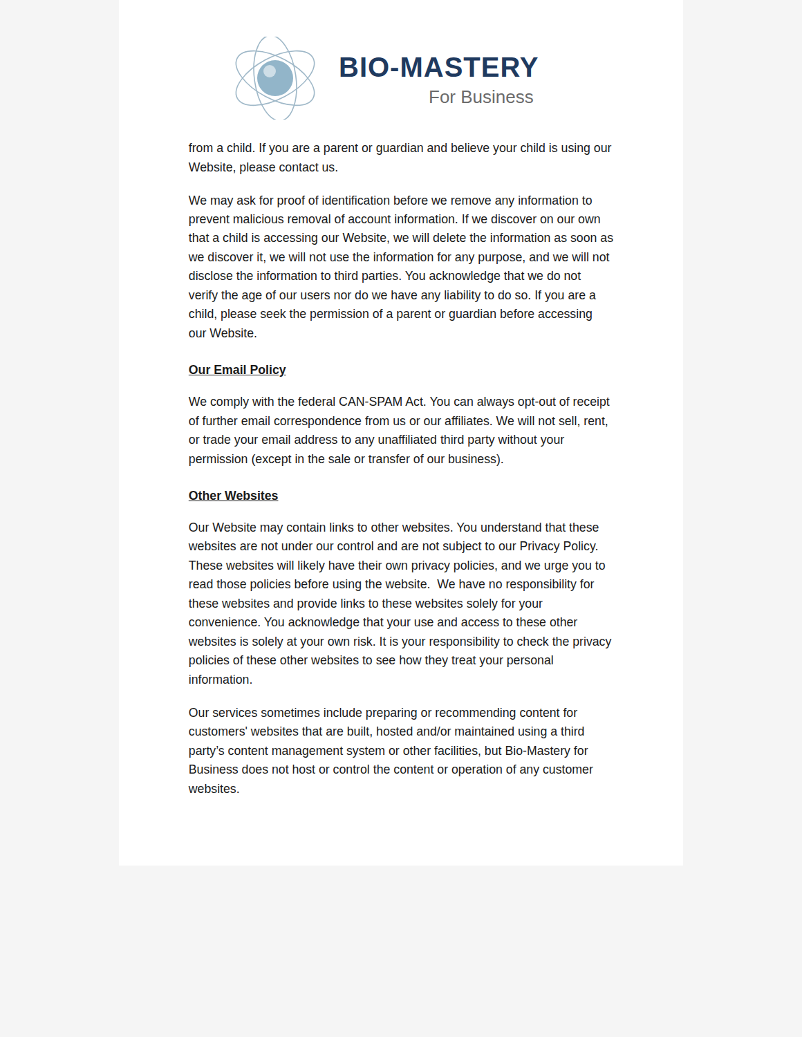BIO-MASTERY For Business
from a child. If you are a parent or guardian and believe your child is using our Website, please contact us.
We may ask for proof of identification before we remove any information to prevent malicious removal of account information. If we discover on our own that a child is accessing our Website, we will delete the information as soon as we discover it, we will not use the information for any purpose, and we will not disclose the information to third parties. You acknowledge that we do not verify the age of our users nor do we have any liability to do so. If you are a child, please seek the permission of a parent or guardian before accessing our Website.
Our Email Policy
We comply with the federal CAN-SPAM Act. You can always opt-out of receipt of further email correspondence from us or our affiliates. We will not sell, rent, or trade your email address to any unaffiliated third party without your permission (except in the sale or transfer of our business).
Other Websites
Our Website may contain links to other websites. You understand that these websites are not under our control and are not subject to our Privacy Policy. These websites will likely have their own privacy policies, and we urge you to read those policies before using the website. We have no responsibility for these websites and provide links to these websites solely for your convenience. You acknowledge that your use and access to these other websites is solely at your own risk. It is your responsibility to check the privacy policies of these other websites to see how they treat your personal information.
Our services sometimes include preparing or recommending content for customers' websites that are built, hosted and/or maintained using a third party’s content management system or other facilities, but Bio-Mastery for Business does not host or control the content or operation of any customer websites.